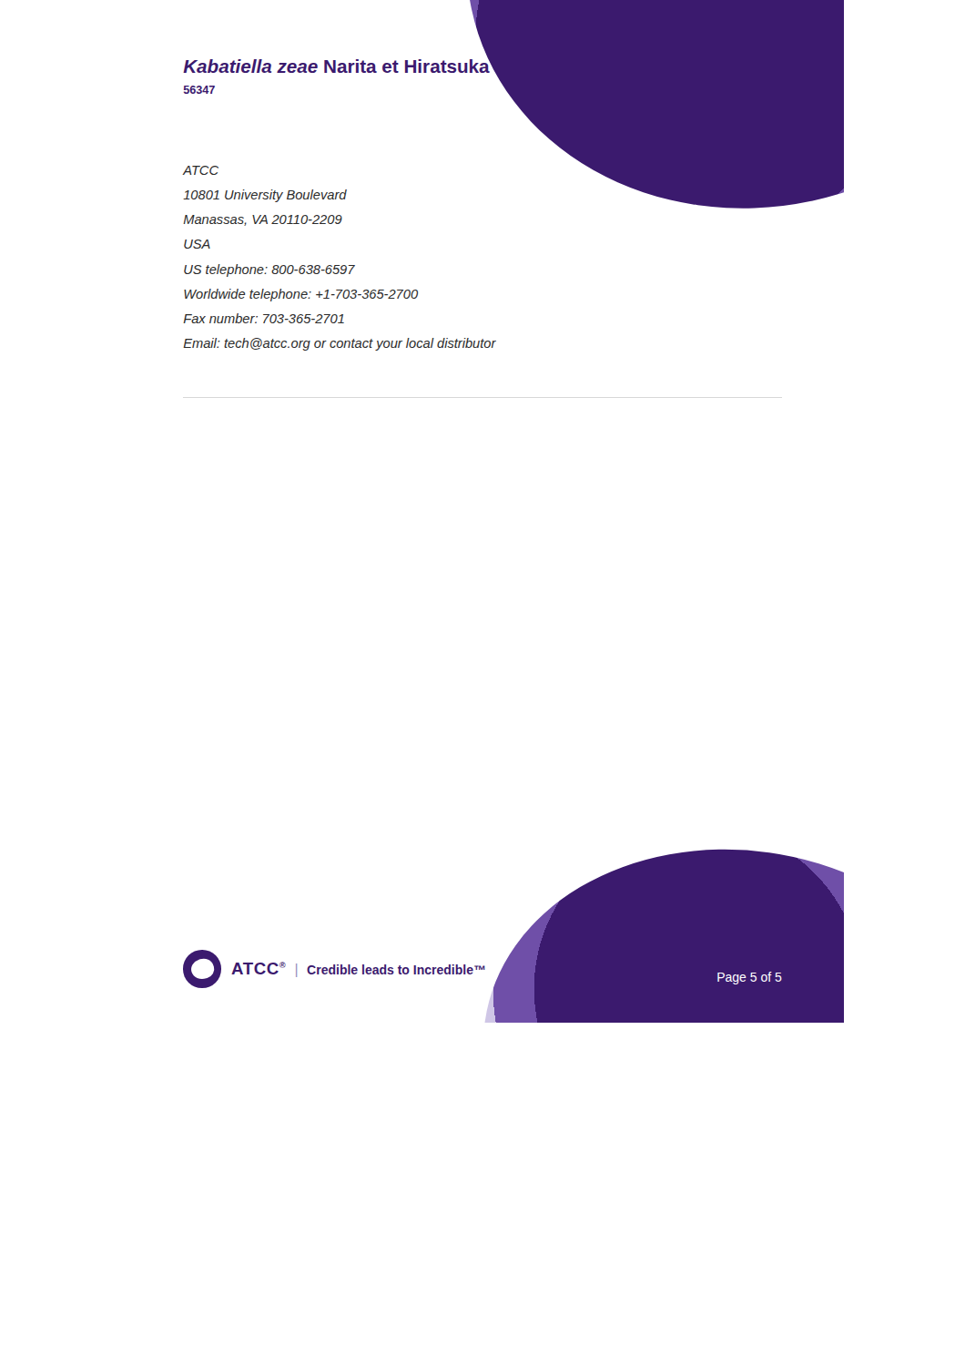Kabatiella zeae Narita et Hiratsuka
56347
Product Sheet
ATCC
10801 University Boulevard
Manassas, VA 20110-2209
USA
US telephone: 800-638-6597
Worldwide telephone: +1-703-365-2700
Fax number: 703-365-2701
Email: tech@atcc.org or contact your local distributor
ATCC® | Credible leads to Incredible™
www.atcc.org
Page 5 of 5